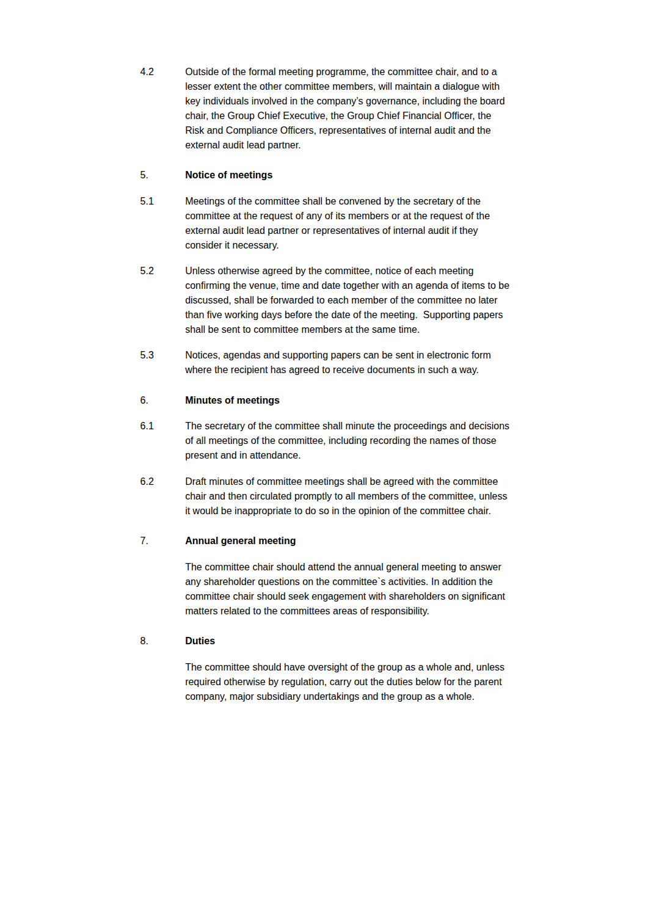4.2
Outside of the formal meeting programme, the committee chair, and to a lesser extent the other committee members, will maintain a dialogue with key individuals involved in the company’s governance, including the board chair, the Group Chief Executive, the Group Chief Financial Officer, the Risk and Compliance Officers, representatives of internal audit and the external audit lead partner.
5.
Notice of meetings
5.1
Meetings of the committee shall be convened by the secretary of the committee at the request of any of its members or at the request of the external audit lead partner or representatives of internal audit if they consider it necessary.
5.2
Unless otherwise agreed by the committee, notice of each meeting confirming the venue, time and date together with an agenda of items to be discussed, shall be forwarded to each member of the committee no later than five working days before the date of the meeting. Supporting papers shall be sent to committee members at the same time.
5.3
Notices, agendas and supporting papers can be sent in electronic form where the recipient has agreed to receive documents in such a way.
6.
Minutes of meetings
6.1
The secretary of the committee shall minute the proceedings and decisions of all meetings of the committee, including recording the names of those present and in attendance.
6.2
Draft minutes of committee meetings shall be agreed with the committee chair and then circulated promptly to all members of the committee, unless it would be inappropriate to do so in the opinion of the committee chair.
7.
Annual general meeting
The committee chair should attend the annual general meeting to answer any shareholder questions on the committee`s activities. In addition the committee chair should seek engagement with shareholders on significant matters related to the committees areas of responsibility.
8.
Duties
The committee should have oversight of the group as a whole and, unless required otherwise by regulation, carry out the duties below for the parent company, major subsidiary undertakings and the group as a whole.